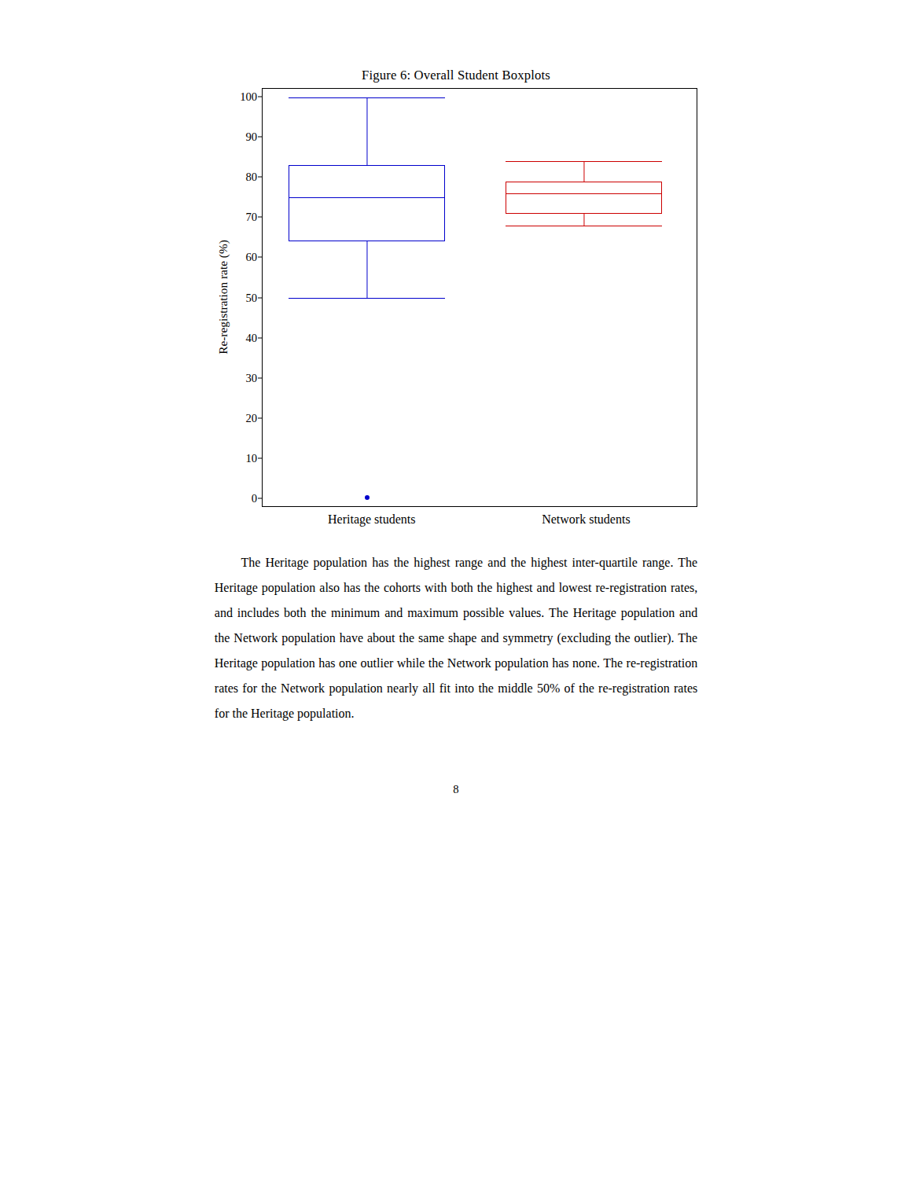Figure 6: Overall Student Boxplots
Re-registration rate (%)
ticks: value v -> top = 2% + (100 - v) * 0.96 % (so 100 -> 2%, 0 -> 98%) 100 90 80 70 60 50 40 30 20 10 0
Heritage students Network students
The Heritage population has the highest range and the highest inter-quartile range. The Heritage population also has the cohorts with both the highest and lowest re-registration rates, and includes both the minimum and maximum possible values. The Heritage population and the Network population have about the same shape and symmetry (excluding the outlier). The Heritage population has one outlier while the Network population has none. The re-registration rates for the Network population nearly all fit into the middle 50% of the re-registration rates for the Heritage population.
8